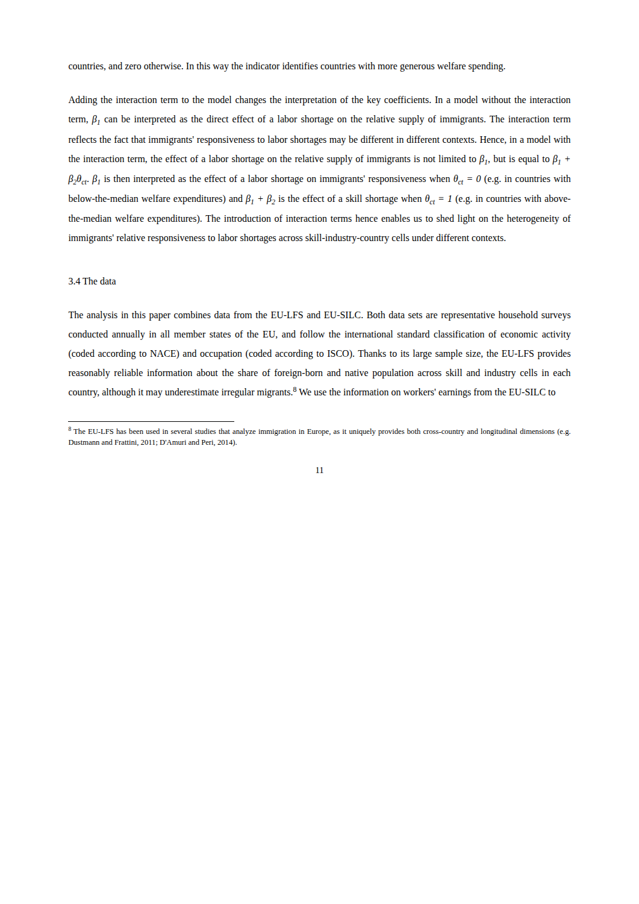countries, and zero otherwise. In this way the indicator identifies countries with more generous welfare spending.
Adding the interaction term to the model changes the interpretation of the key coefficients. In a model without the interaction term, β1 can be interpreted as the direct effect of a labor shortage on the relative supply of immigrants. The interaction term reflects the fact that immigrants' responsiveness to labor shortages may be different in different contexts. Hence, in a model with the interaction term, the effect of a labor shortage on the relative supply of immigrants is not limited to β1, but is equal to β1 + β2θct. β1 is then interpreted as the effect of a labor shortage on immigrants' responsiveness when θct = 0 (e.g. in countries with below-the-median welfare expenditures) and β1 + β2 is the effect of a skill shortage when θct = 1 (e.g. in countries with above-the-median welfare expenditures). The introduction of interaction terms hence enables us to shed light on the heterogeneity of immigrants' relative responsiveness to labor shortages across skill-industry-country cells under different contexts.
3.4 The data
The analysis in this paper combines data from the EU-LFS and EU-SILC. Both data sets are representative household surveys conducted annually in all member states of the EU, and follow the international standard classification of economic activity (coded according to NACE) and occupation (coded according to ISCO). Thanks to its large sample size, the EU-LFS provides reasonably reliable information about the share of foreign-born and native population across skill and industry cells in each country, although it may underestimate irregular migrants.8 We use the information on workers' earnings from the EU-SILC to
8 The EU-LFS has been used in several studies that analyze immigration in Europe, as it uniquely provides both cross-country and longitudinal dimensions (e.g. Dustmann and Frattini, 2011; D'Amuri and Peri, 2014).
11